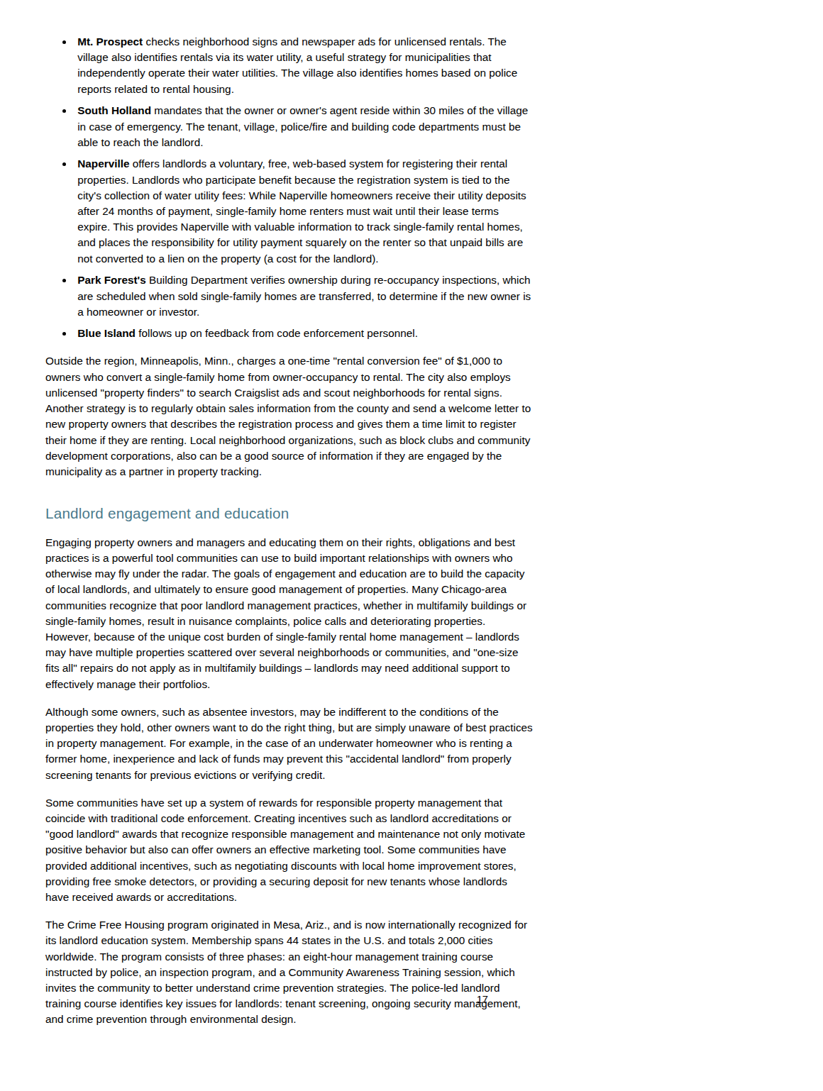Mt. Prospect checks neighborhood signs and newspaper ads for unlicensed rentals. The village also identifies rentals via its water utility, a useful strategy for municipalities that independently operate their water utilities. The village also identifies homes based on police reports related to rental housing.
South Holland mandates that the owner or owner's agent reside within 30 miles of the village in case of emergency. The tenant, village, police/fire and building code departments must be able to reach the landlord.
Naperville offers landlords a voluntary, free, web-based system for registering their rental properties. Landlords who participate benefit because the registration system is tied to the city's collection of water utility fees: While Naperville homeowners receive their utility deposits after 24 months of payment, single-family home renters must wait until their lease terms expire. This provides Naperville with valuable information to track single-family rental homes, and places the responsibility for utility payment squarely on the renter so that unpaid bills are not converted to a lien on the property (a cost for the landlord).
Park Forest's Building Department verifies ownership during re-occupancy inspections, which are scheduled when sold single-family homes are transferred, to determine if the new owner is a homeowner or investor.
Blue Island follows up on feedback from code enforcement personnel.
Outside the region, Minneapolis, Minn., charges a one-time "rental conversion fee" of $1,000 to owners who convert a single-family home from owner-occupancy to rental. The city also employs unlicensed "property finders" to search Craigslist ads and scout neighborhoods for rental signs. Another strategy is to regularly obtain sales information from the county and send a welcome letter to new property owners that describes the registration process and gives them a time limit to register their home if they are renting. Local neighborhood organizations, such as block clubs and community development corporations, also can be a good source of information if they are engaged by the municipality as a partner in property tracking.
Landlord engagement and education
Engaging property owners and managers and educating them on their rights, obligations and best practices is a powerful tool communities can use to build important relationships with owners who otherwise may fly under the radar. The goals of engagement and education are to build the capacity of local landlords, and ultimately to ensure good management of properties. Many Chicago-area communities recognize that poor landlord management practices, whether in multifamily buildings or single-family homes, result in nuisance complaints, police calls and deteriorating properties. However, because of the unique cost burden of single-family rental home management – landlords may have multiple properties scattered over several neighborhoods or communities, and "one-size fits all" repairs do not apply as in multifamily buildings – landlords may need additional support to effectively manage their portfolios.
Although some owners, such as absentee investors, may be indifferent to the conditions of the properties they hold, other owners want to do the right thing, but are simply unaware of best practices in property management. For example, in the case of an underwater homeowner who is renting a former home, inexperience and lack of funds may prevent this "accidental landlord" from properly screening tenants for previous evictions or verifying credit.
Some communities have set up a system of rewards for responsible property management that coincide with traditional code enforcement. Creating incentives such as landlord accreditations or "good landlord" awards that recognize responsible management and maintenance not only motivate positive behavior but also can offer owners an effective marketing tool. Some communities have provided additional incentives, such as negotiating discounts with local home improvement stores, providing free smoke detectors, or providing a securing deposit for new tenants whose landlords have received awards or accreditations.
The Crime Free Housing program originated in Mesa, Ariz., and is now internationally recognized for its landlord education system. Membership spans 44 states in the U.S. and totals 2,000 cities worldwide. The program consists of three phases: an eight-hour management training course instructed by police, an inspection program, and a Community Awareness Training session, which invites the community to better understand crime prevention strategies. The police-led landlord training course identifies key issues for landlords: tenant screening, ongoing security management, and crime prevention through environmental design.
17